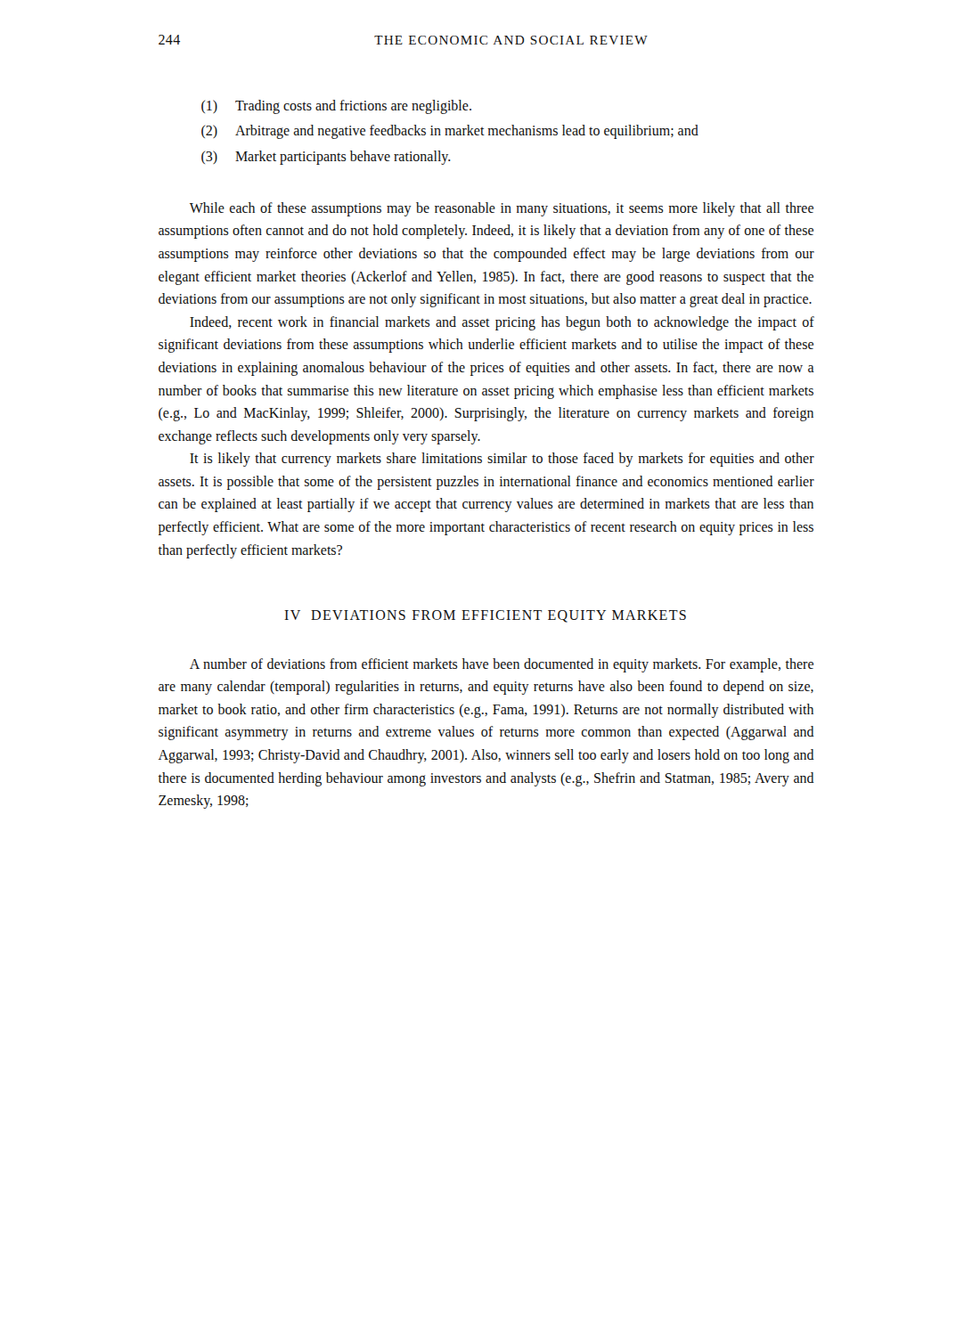244 The Economic and Social Review
Trading costs and frictions are negligible.
Arbitrage and negative feedbacks in market mechanisms lead to equilibrium; and
Market participants behave rationally.
While each of these assumptions may be reasonable in many situations, it seems more likely that all three assumptions often cannot and do not hold completely. Indeed, it is likely that a deviation from any of one of these assumptions may reinforce other deviations so that the compounded effect may be large deviations from our elegant efficient market theories (Ackerlof and Yellen, 1985). In fact, there are good reasons to suspect that the deviations from our assumptions are not only significant in most situations, but also matter a great deal in practice.
Indeed, recent work in financial markets and asset pricing has begun both to acknowledge the impact of significant deviations from these assumptions which underlie efficient markets and to utilise the impact of these deviations in explaining anomalous behaviour of the prices of equities and other assets. In fact, there are now a number of books that summarise this new literature on asset pricing which emphasise less than efficient markets (e.g., Lo and MacKinlay, 1999; Shleifer, 2000). Surprisingly, the literature on currency markets and foreign exchange reflects such developments only very sparsely.
It is likely that currency markets share limitations similar to those faced by markets for equities and other assets. It is possible that some of the persistent puzzles in international finance and economics mentioned earlier can be explained at least partially if we accept that currency values are determined in markets that are less than perfectly efficient. What are some of the more important characteristics of recent research on equity prices in less than perfectly efficient markets?
IV Deviations from Efficient Equity Markets
A number of deviations from efficient markets have been documented in equity markets. For example, there are many calendar (temporal) regularities in returns, and equity returns have also been found to depend on size, market to book ratio, and other firm characteristics (e.g., Fama, 1991). Returns are not normally distributed with significant asymmetry in returns and extreme values of returns more common than expected (Aggarwal and Aggarwal, 1993; Christy-David and Chaudhry, 2001). Also, winners sell too early and losers hold on too long and there is documented herding behaviour among investors and analysts (e.g., Shefrin and Statman, 1985; Avery and Zemesky, 1998;